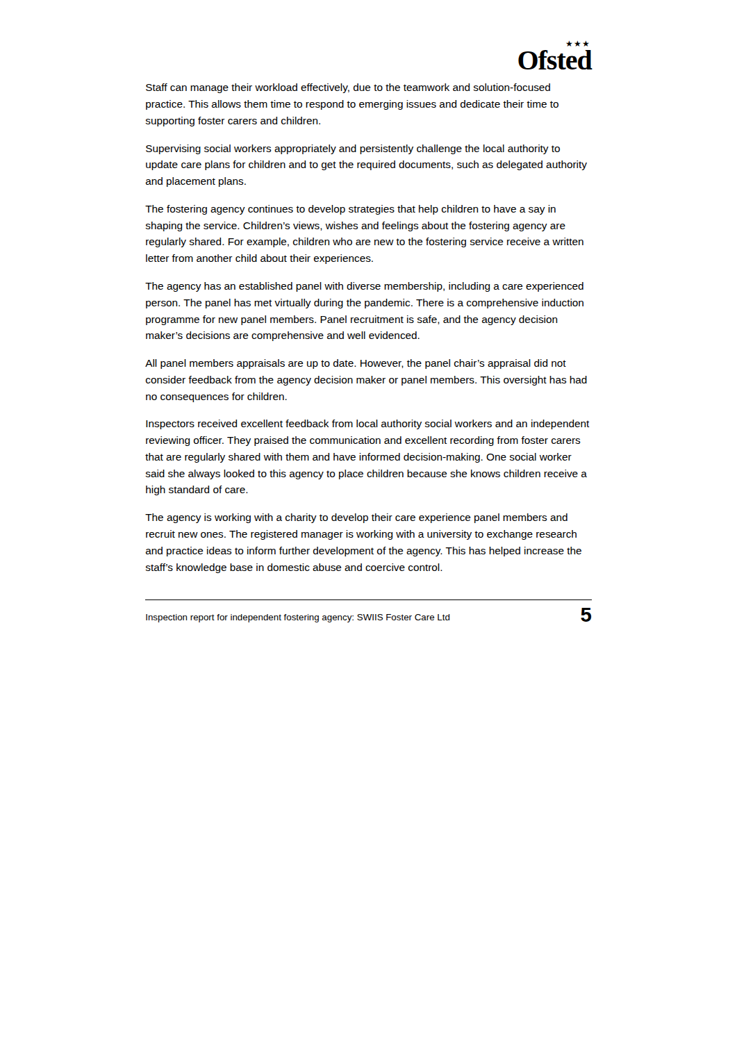★★★ Ofsted
Staff can manage their workload effectively, due to the teamwork and solution-focused practice. This allows them time to respond to emerging issues and dedicate their time to supporting foster carers and children.
Supervising social workers appropriately and persistently challenge the local authority to update care plans for children and to get the required documents, such as delegated authority and placement plans.
The fostering agency continues to develop strategies that help children to have a say in shaping the service. Children’s views, wishes and feelings about the fostering agency are regularly shared. For example, children who are new to the fostering service receive a written letter from another child about their experiences.
The agency has an established panel with diverse membership, including a care experienced person. The panel has met virtually during the pandemic. There is a comprehensive induction programme for new panel members. Panel recruitment is safe, and the agency decision maker’s decisions are comprehensive and well evidenced.
All panel members appraisals are up to date. However, the panel chair’s appraisal did not consider feedback from the agency decision maker or panel members. This oversight has had no consequences for children.
Inspectors received excellent feedback from local authority social workers and an independent reviewing officer. They praised the communication and excellent recording from foster carers that are regularly shared with them and have informed decision-making. One social worker said she always looked to this agency to place children because she knows children receive a high standard of care.
The agency is working with a charity to develop their care experience panel members and recruit new ones. The registered manager is working with a university to exchange research and practice ideas to inform further development of the agency. This has helped increase the staff’s knowledge base in domestic abuse and coercive control.
Inspection report for independent fostering agency: SWIIS Foster Care Ltd 5